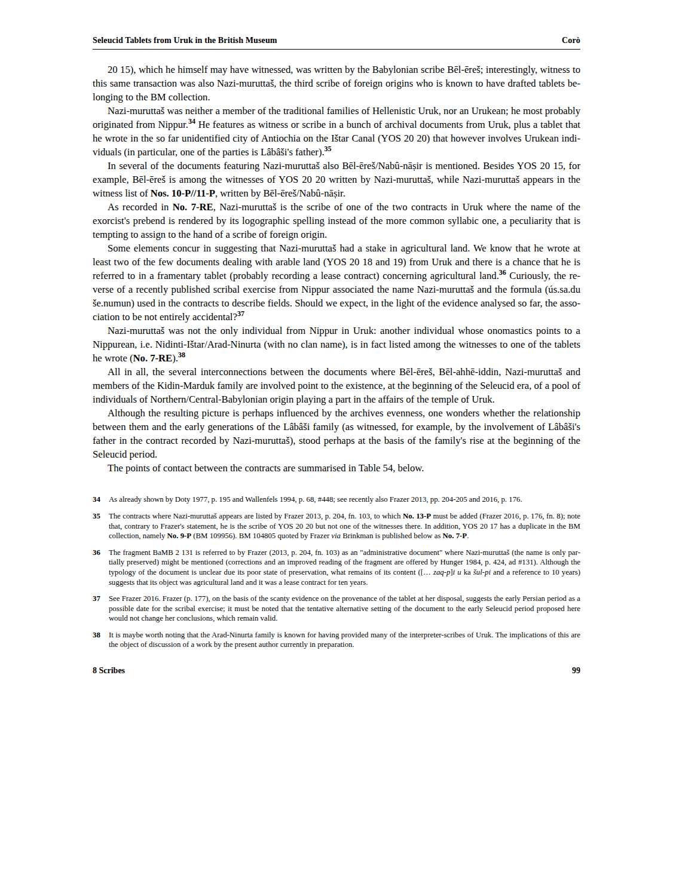Seleucid Tablets from Uruk in the British Museum Corò
20 15), which he himself may have witnessed, was written by the Babylonian scribe Bēl-ēreš; interestingly, witness to this same transaction was also Nazi-muruttaš, the third scribe of foreign origins who is known to have drafted tablets belonging to the BM collection.
Nazi-muruttaš was neither a member of the traditional families of Hellenistic Uruk, nor an Urukean; he most probably originated from Nippur.34 He features as witness or scribe in a bunch of archival documents from Uruk, plus a tablet that he wrote in the so far unidentified city of Antiochia on the Ištar Canal (YOS 20 20) that however involves Urukean individuals (in particular, one of the parties is Lâbâši's father).35
In several of the documents featuring Nazi-muruttaš also Bēl-ēreš/Nabû-nāṣir is mentioned. Besides YOS 20 15, for example, Bēl-ēreš is among the witnesses of YOS 20 20 written by Nazi-muruttaš, while Nazi-muruttaš appears in the witness list of Nos. 10-P//11-P, written by Bēl-ēreš/Nabû-nāṣir.
As recorded in No. 7-RE, Nazi-muruttaš is the scribe of one of the two contracts in Uruk where the name of the exorcist's prebend is rendered by its logographic spelling instead of the more common syllabic one, a peculiarity that is tempting to assign to the hand of a scribe of foreign origin.
Some elements concur in suggesting that Nazi-muruttaš had a stake in agricultural land. We know that he wrote at least two of the few documents dealing with arable land (YOS 20 18 and 19) from Uruk and there is a chance that he is referred to in a framentary tablet (probably recording a lease contract) concerning agricultural land.36 Curiously, the reverse of a recently published scribal exercise from Nippur associated the name Nazi-muruttaš and the formula (ús.sa.du še.numun) used in the contracts to describe fields. Should we expect, in the light of the evidence analysed so far, the association to be not entirely accidental?37
Nazi-muruttaš was not the only individual from Nippur in Uruk: another individual whose onomastics points to a Nippurean, i.e. Nidinti-Ištar/Arad-Ninurta (with no clan name), is in fact listed among the witnesses to one of the tablets he wrote (No. 7-RE).38
All in all, the several interconnections between the documents where Bēl-ēreš, Bēl-ahhē-iddin, Nazi-muruttaš and members of the Kidin-Marduk family are involved point to the existence, at the beginning of the Seleucid era, of a pool of individuals of Northern/Central-Babylonian origin playing a part in the affairs of the temple of Uruk.
Although the resulting picture is perhaps influenced by the archives evenness, one wonders whether the relationship between them and the early generations of the Lâbâši family (as witnessed, for example, by the involvement of Lâbâši's father in the contract recorded by Nazi-muruttaš), stood perhaps at the basis of the family's rise at the beginning of the Seleucid period.
The points of contact between the contracts are summarised in Table 54, below.
34 As already shown by Doty 1977, p. 195 and Wallenfels 1994, p. 68, #448; see recently also Frazer 2013, pp. 204-205 and 2016, p. 176.
35 The contracts where Nazi-muruttaš appears are listed by Frazer 2013, p. 204, fn. 103, to which No. 13-P must be added (Frazer 2016, p. 176, fn. 8); note that, contrary to Frazer's statement, he is the scribe of YOS 20 20 but not one of the witnesses there. In addition, YOS 20 17 has a duplicate in the BM collection, namely No. 9-P (BM 109956). BM 104805 quoted by Frazer via Brinkman is published below as No. 7-P.
36 The fragment BaMB 2 131 is referred to by Frazer (2013, p. 204, fn. 103) as an "administrative document" where Nazi-muruttaš (the name is only partially preserved) might be mentioned (corrections and an improved reading of the fragment are offered by Hunger 1984, p. 424, ad #131). Although the typology of the document is unclear due its poor state of preservation, what remains of its content ([… zaq-p]i u ka šul-pi and a reference to 10 years) suggests that its object was agricultural land and it was a lease contract for ten years.
37 See Frazer 2016. Frazer (p. 177), on the basis of the scanty evidence on the provenance of the tablet at her disposal, suggests the early Persian period as a possible date for the scribal exercise; it must be noted that the tentative alternative setting of the document to the early Seleucid period proposed here would not change her conclusions, which remain valid.
38 It is maybe worth noting that the Arad-Ninurta family is known for having provided many of the interpreter-scribes of Uruk. The implications of this are the object of discussion of a work by the present author currently in preparation.
8 Scribes 99